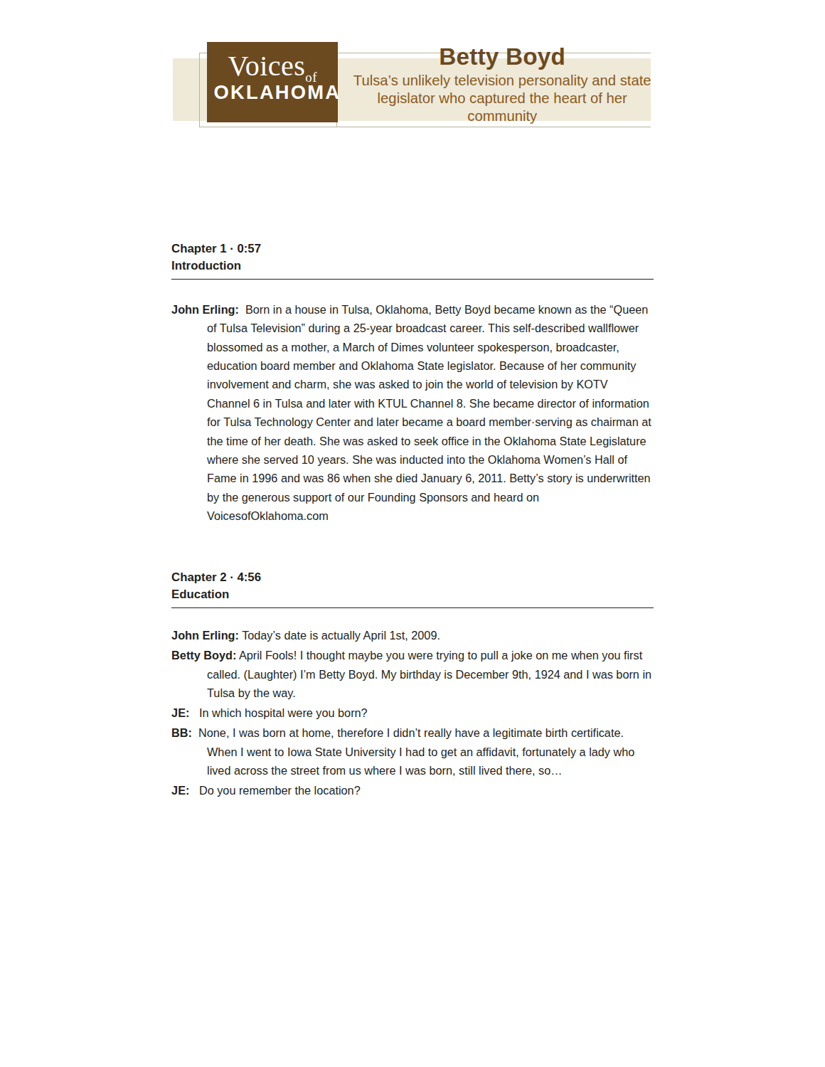Voicesof
OKLAHOMA
Betty Boyd
Tulsa’s unlikely television personality and state legislator who captured the heart of her community
Chapter 1 · 0:57
Introduction
John Erling: Born in a house in Tulsa, Oklahoma, Betty Boyd became known as the “Queen of Tulsa Television” during a 25-year broadcast career. This self-described wallflower blossomed as a mother, a March of Dimes volunteer spokesperson, broadcaster, education board member and Oklahoma State legislator. Because of her community involvement and charm, she was asked to join the world of television by KOTV Channel 6 in Tulsa and later with KTUL Channel 8. She became director of information for Tulsa Technology Center and later became a board member·serving as chairman at the time of her death. She was asked to seek office in the Oklahoma State Legislature where she served 10 years. She was inducted into the Oklahoma Women’s Hall of Fame in 1996 and was 86 when she died January 6, 2011. Betty’s story is underwritten by the generous support of our Founding Sponsors and heard on VoicesofOklahoma.com
Chapter 2 · 4:56
Education
John Erling: Today’s date is actually April 1st, 2009.
Betty Boyd: April Fools! I thought maybe you were trying to pull a joke on me when you first called. (Laughter) I’m Betty Boyd. My birthday is December 9th, 1924 and I was born in Tulsa by the way.
JE: In which hospital were you born?
BB: None, I was born at home, therefore I didn’t really have a legitimate birth certificate. When I went to Iowa State University I had to get an affidavit, fortunately a lady who lived across the street from us where I was born, still lived there, so…
JE: Do you remember the location?